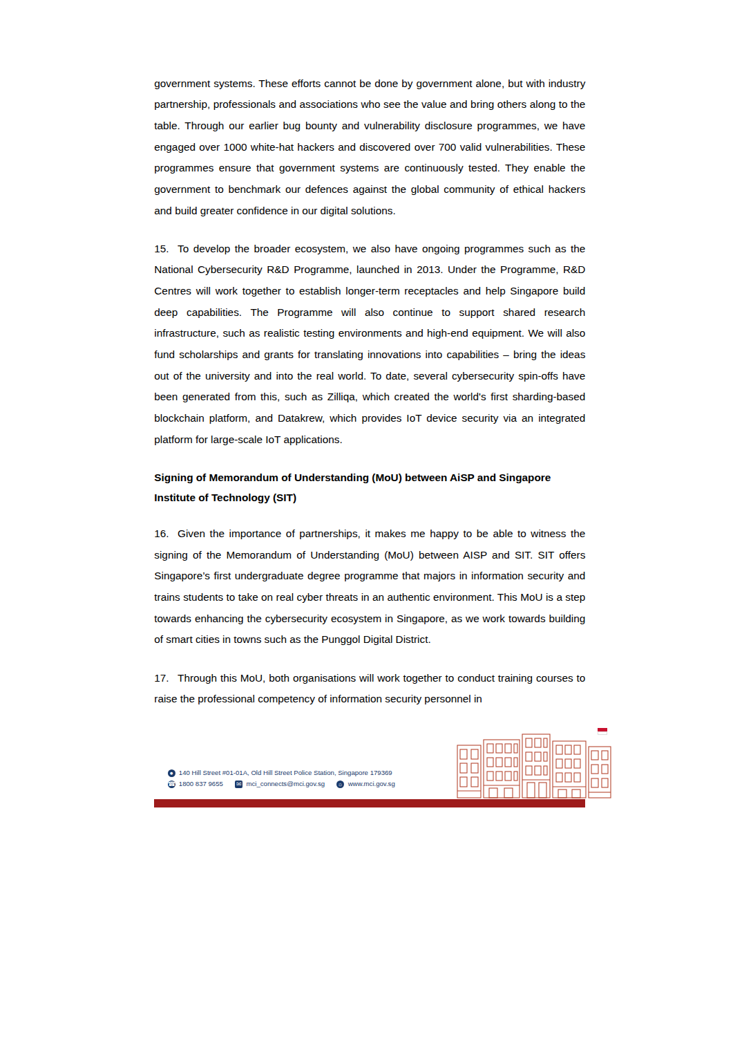government systems. These efforts cannot be done by government alone, but with industry partnership, professionals and associations who see the value and bring others along to the table. Through our earlier bug bounty and vulnerability disclosure programmes, we have engaged over 1000 white-hat hackers and discovered over 700 valid vulnerabilities. These programmes ensure that government systems are continuously tested. They enable the government to benchmark our defences against the global community of ethical hackers and build greater confidence in our digital solutions.
15. To develop the broader ecosystem, we also have ongoing programmes such as the National Cybersecurity R&D Programme, launched in 2013. Under the Programme, R&D Centres will work together to establish longer-term receptacles and help Singapore build deep capabilities. The Programme will also continue to support shared research infrastructure, such as realistic testing environments and high-end equipment. We will also fund scholarships and grants for translating innovations into capabilities – bring the ideas out of the university and into the real world. To date, several cybersecurity spin-offs have been generated from this, such as Zilliqa, which created the world's first sharding-based blockchain platform, and Datakrew, which provides IoT device security via an integrated platform for large-scale IoT applications.
Signing of Memorandum of Understanding (MoU) between AiSP and Singapore Institute of Technology (SIT)
16. Given the importance of partnerships, it makes me happy to be able to witness the signing of the Memorandum of Understanding (MoU) between AISP and SIT. SIT offers Singapore’s first undergraduate degree programme that majors in information security and trains students to take on real cyber threats in an authentic environment. This MoU is a step towards enhancing the cybersecurity ecosystem in Singapore, as we work towards building of smart cities in towns such as the Punggol Digital District.
17. Through this MoU, both organisations will work together to conduct training courses to raise the professional competency of information security personnel in
●140 Hill Street #01-01A, Old Hill Street Police Station, Singapore 179369
☎1800 837 9655 ✉mci_connects@mci.gov.sg ☼www.mci.gov.sg